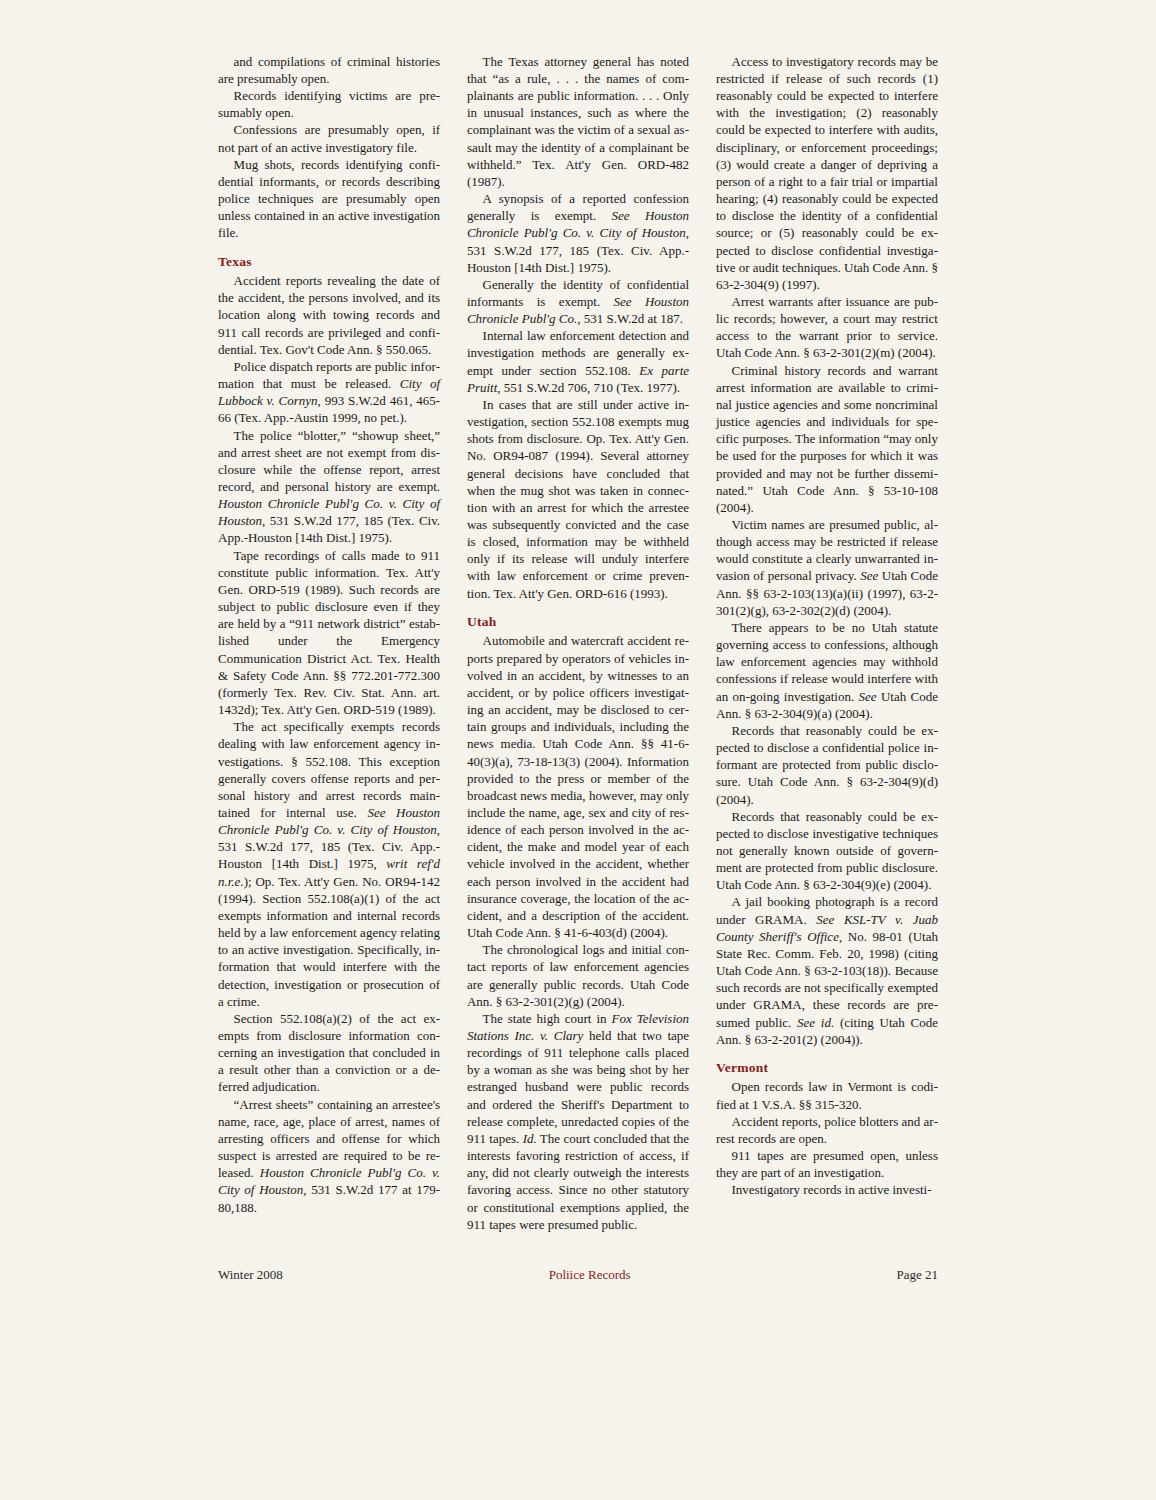and compilations of criminal histories are presumably open.
Records identifying victims are presumably open.
Confessions are presumably open, if not part of an active investigatory file.
Mug shots, records identifying confidential informants, or records describing police techniques are presumably open unless contained in an active investigation file.
Texas
Accident reports revealing the date of the accident, the persons involved, and its location along with towing records and 911 call records are privileged and confidential. Tex. Gov't Code Ann. § 550.065.
Police dispatch reports are public information that must be released. City of Lubbock v. Cornyn, 993 S.W.2d 461, 465-66 (Tex. App.-Austin 1999, no pet.).
The police “blotter,” “showup sheet,” and arrest sheet are not exempt from disclosure while the offense report, arrest record, and personal history are exempt. Houston Chronicle Publ'g Co. v. City of Houston, 531 S.W.2d 177, 185 (Tex. Civ. App.-Houston [14th Dist.] 1975).
Tape recordings of calls made to 911 constitute public information. Tex. Att'y Gen. ORD-519 (1989). Such records are subject to public disclosure even if they are held by a “911 network district” established under the Emergency Communication District Act. Tex. Health & Safety Code Ann. §§ 772.201-772.300 (formerly Tex. Rev. Civ. Stat. Ann. art. 1432d); Tex. Att'y Gen. ORD-519 (1989).
The act specifically exempts records dealing with law enforcement agency investigations. § 552.108. This exception generally covers offense reports and personal history and arrest records maintained for internal use. See Houston Chronicle Publ'g Co. v. City of Houston, 531 S.W.2d 177, 185 (Tex. Civ. App.-Houston [14th Dist.] 1975, writ ref'd n.r.e.); Op. Tex. Att'y Gen. No. OR94-142 (1994). Section 552.108(a)(1) of the act exempts information and internal records held by a law enforcement agency relating to an active investigation. Specifically, information that would interfere with the detection, investigation or prosecution of a crime.
Section 552.108(a)(2) of the act exempts from disclosure information concerning an investigation that concluded in a result other than a conviction or a deferred adjudication.
“Arrest sheets” containing an arrestee's name, race, age, place of arrest, names of arresting officers and offense for which suspect is arrested are required to be released. Houston Chronicle Publ'g Co. v. City of Houston, 531 S.W.2d 177 at 179-80,188.
The Texas attorney general has noted that “as a rule, . . . the names of complainants are public information. . . . Only in unusual instances, such as where the complainant was the victim of a sexual assault may the identity of a complainant be withheld.” Tex. Att'y Gen. ORD-482 (1987).
A synopsis of a reported confession generally is exempt. See Houston Chronicle Publ'g Co. v. City of Houston, 531 S.W.2d 177, 185 (Tex. Civ. App.-Houston [14th Dist.] 1975).
Generally the identity of confidential informants is exempt. See Houston Chronicle Publ'g Co., 531 S.W.2d at 187.
Internal law enforcement detection and investigation methods are generally exempt under section 552.108. Ex parte Pruitt, 551 S.W.2d 706, 710 (Tex. 1977).
In cases that are still under active investigation, section 552.108 exempts mug shots from disclosure. Op. Tex. Att'y Gen. No. OR94-087 (1994). Several attorney general decisions have concluded that when the mug shot was taken in connection with an arrest for which the arrestee was subsequently convicted and the case is closed, information may be withheld only if its release will unduly interfere with law enforcement or crime prevention. Tex. Att'y Gen. ORD-616 (1993).
Utah
Automobile and watercraft accident reports prepared by operators of vehicles involved in an accident, by witnesses to an accident, or by police officers investigating an accident, may be disclosed to certain groups and individuals, including the news media. Utah Code Ann. §§ 41-6-40(3)(a), 73-18-13(3) (2004). Information provided to the press or member of the broadcast news media, however, may only include the name, age, sex and city of residence of each person involved in the accident, the make and model year of each vehicle involved in the accident, whether each person involved in the accident had insurance coverage, the location of the accident, and a description of the accident. Utah Code Ann. § 41-6-403(d) (2004).
The chronological logs and initial contact reports of law enforcement agencies are generally public records. Utah Code Ann. § 63-2-301(2)(g) (2004).
The state high court in Fox Television Stations Inc. v. Clary held that two tape recordings of 911 telephone calls placed by a woman as she was being shot by her estranged husband were public records and ordered the Sheriff's Department to release complete, unredacted copies of the 911 tapes. Id. The court concluded that the interests favoring restriction of access, if any, did not clearly outweigh the interests favoring access. Since no other statutory or constitutional exemptions applied, the 911 tapes were presumed public.
Access to investigatory records may be restricted if release of such records (1) reasonably could be expected to interfere with the investigation; (2) reasonably could be expected to interfere with audits, disciplinary, or enforcement proceedings; (3) would create a danger of depriving a person of a right to a fair trial or impartial hearing; (4) reasonably could be expected to disclose the identity of a confidential source; or (5) reasonably could be expected to disclose confidential investigative or audit techniques. Utah Code Ann. § 63-2-304(9) (1997).
Arrest warrants after issuance are public records; however, a court may restrict access to the warrant prior to service. Utah Code Ann. § 63-2-301(2)(m) (2004).
Criminal history records and warrant arrest information are available to criminal justice agencies and some noncriminal justice agencies and individuals for specific purposes. The information “may only be used for the purposes for which it was provided and may not be further disseminated.” Utah Code Ann. § 53-10-108 (2004).
Victim names are presumed public, although access may be restricted if release would constitute a clearly unwarranted invasion of personal privacy. See Utah Code Ann. §§ 63-2-103(13)(a)(ii) (1997), 63-2-301(2)(g), 63-2-302(2)(d) (2004).
There appears to be no Utah statute governing access to confessions, although law enforcement agencies may withhold confessions if release would interfere with an on-going investigation. See Utah Code Ann. § 63-2-304(9)(a) (2004).
Records that reasonably could be expected to disclose a confidential police informant are protected from public disclosure. Utah Code Ann. § 63-2-304(9)(d) (2004).
Records that reasonably could be expected to disclose investigative techniques not generally known outside of government are protected from public disclosure. Utah Code Ann. § 63-2-304(9)(e) (2004).
A jail booking photograph is a record under GRAMA. See KSL-TV v. Juab County Sheriff's Office, No. 98-01 (Utah State Rec. Comm. Feb. 20, 1998) (citing Utah Code Ann. § 63-2-103(18)). Because such records are not specifically exempted under GRAMA, these records are presumed public. See id. (citing Utah Code Ann. § 63-2-201(2) (2004)).
Vermont
Open records law in Vermont is codified at 1 V.S.A. §§ 315-320.
Accident reports, police blotters and arrest records are open.
911 tapes are presumed open, unless they are part of an investigation.
Investigatory records in active investi-
Winter 2008
Poliice Records
Page 21